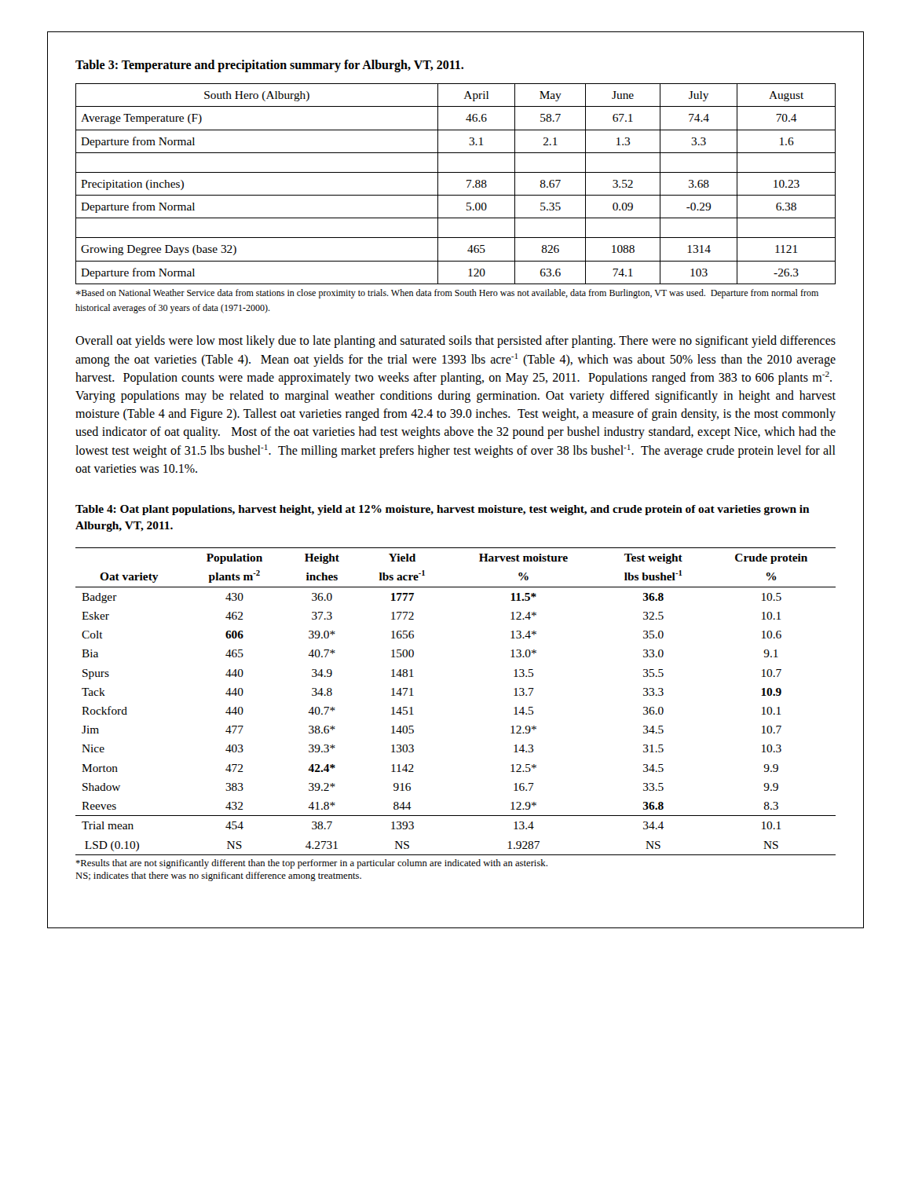Table 3: Temperature and precipitation summary for Alburgh, VT, 2011.
| South Hero (Alburgh) | April | May | June | July | August |
| --- | --- | --- | --- | --- | --- |
| Average Temperature (F) | 46.6 | 58.7 | 67.1 | 74.4 | 70.4 |
| Departure from Normal | 3.1 | 2.1 | 1.3 | 3.3 | 1.6 |
| Precipitation (inches) | 7.88 | 8.67 | 3.52 | 3.68 | 10.23 |
| Departure from Normal | 5.00 | 5.35 | 0.09 | -0.29 | 6.38 |
| Growing Degree Days (base 32) | 465 | 826 | 1088 | 1314 | 1121 |
| Departure from Normal | 120 | 63.6 | 74.1 | 103 | -26.3 |
*Based on National Weather Service data from stations in close proximity to trials. When data from South Hero was not available, data from Burlington, VT was used. Departure from normal from historical averages of 30 years of data (1971-2000).
Overall oat yields were low most likely due to late planting and saturated soils that persisted after planting. There were no significant yield differences among the oat varieties (Table 4). Mean oat yields for the trial were 1393 lbs acre-1 (Table 4), which was about 50% less than the 2010 average harvest. Population counts were made approximately two weeks after planting, on May 25, 2011. Populations ranged from 383 to 606 plants m-2. Varying populations may be related to marginal weather conditions during germination. Oat variety differed significantly in height and harvest moisture (Table 4 and Figure 2). Tallest oat varieties ranged from 42.4 to 39.0 inches. Test weight, a measure of grain density, is the most commonly used indicator of oat quality. Most of the oat varieties had test weights above the 32 pound per bushel industry standard, except Nice, which had the lowest test weight of 31.5 lbs bushel-1. The milling market prefers higher test weights of over 38 lbs bushel-1. The average crude protein level for all oat varieties was 10.1%.
Table 4: Oat plant populations, harvest height, yield at 12% moisture, harvest moisture, test weight, and crude protein of oat varieties grown in Alburgh, VT, 2011.
| | Population | Height | Yield | Harvest moisture | Test weight | Crude protein |
| --- | --- | --- | --- | --- | --- | --- |
| Oat variety | plants m -2 | inches | lbs acre -1 | % | lbs bushel -1 | % |
| Badger | 430 | 36.0 | 1777 | 11.5* | 36.8 | 10.5 |
| Esker | 462 | 37.3 | 1772 | 12.4* | 32.5 | 10.1 |
| Colt | 606 | 39.0* | 1656 | 13.4* | 35.0 | 10.6 |
| Bia | 465 | 40.7* | 1500 | 13.0* | 33.0 | 9.1 |
| Spurs | 440 | 34.9 | 1481 | 13.5 | 35.5 | 10.7 |
| Tack | 440 | 34.8 | 1471 | 13.7 | 33.3 | 10.9 |
| Rockford | 440 | 40.7* | 1451 | 14.5 | 36.0 | 10.1 |
| Jim | 477 | 38.6* | 1405 | 12.9* | 34.5 | 10.7 |
| Nice | 403 | 39.3* | 1303 | 14.3 | 31.5 | 10.3 |
| Morton | 472 | 42.4* | 1142 | 12.5* | 34.5 | 9.9 |
| Shadow | 383 | 39.2* | 916 | 16.7 | 33.5 | 9.9 |
| Reeves | 432 | 41.8* | 844 | 12.9* | 36.8 | 8.3 |
| Trial mean | 454 | 38.7 | 1393 | 13.4 | 34.4 | 10.1 |
| LSD (0.10) | NS | 4.2731 | NS | 1.9287 | NS | NS |
*Results that are not significantly different than the top performer in a particular column are indicated with an asterisk.
NS; indicates that there was no significant difference among treatments.